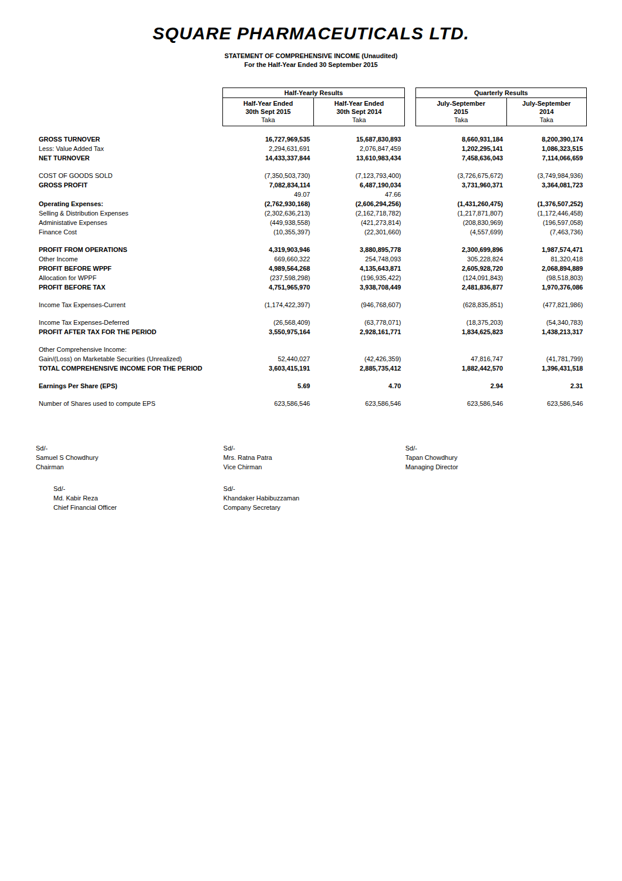SQUARE PHARMACEUTICALS LTD.
STATEMENT OF COMPREHENSIVE INCOME (Unaudited)
For the Half-Year Ended 30 September 2015
| | Half-Yearly Results | | Quarterly Results |
| | Half-Year Ended 30th Sept 2015 Taka | Half-Year Ended 30th Sept 2014 Taka | | July-September 2015 Taka | July-September 2014 Taka |
| GROSS TURNOVER | 16,727,969,535 | 15,687,830,893 | | 8,660,931,184 | 8,200,390,174 |
| Less: Value Added Tax | 2,294,631,691 | 2,076,847,459 | | 1,202,295,141 | 1,086,323,515 |
| NET TURNOVER | 14,433,337,844 | 13,610,983,434 | | 7,458,636,043 | 7,114,066,659 |
| COST OF GOODS SOLD | (7,350,503,730) | (7,123,793,400) | | (3,726,675,672) | (3,749,984,936) |
| GROSS PROFIT | 7,082,834,114 | 6,487,190,034 | | 3,731,960,371 | 3,364,081,723 |
| | 49.07 | 47.66 | | | |
| Operating Expenses: | (2,762,930,168) | (2,606,294,256) | | (1,431,260,475) | (1,376,507,252) |
| Selling & Distribution Expenses | (2,302,636,213) | (2,162,718,782) | | (1,217,871,807) | (1,172,446,458) |
| Administative Expenses | (449,938,558) | (421,273,814) | | (208,830,969) | (196,597,058) |
| Finance Cost | (10,355,397) | (22,301,660) | | (4,557,699) | (7,463,736) |
| PROFIT FROM OPERATIONS | 4,319,903,946 | 3,880,895,778 | | 2,300,699,896 | 1,987,574,471 |
| Other Income | 669,660,322 | 254,748,093 | | 305,228,824 | 81,320,418 |
| PROFIT BEFORE WPPF | 4,989,564,268 | 4,135,643,871 | | 2,605,928,720 | 2,068,894,889 |
| Allocation for WPPF | (237,598,298) | (196,935,422) | | (124,091,843) | (98,518,803) |
| PROFIT BEFORE TAX | 4,751,965,970 | 3,938,708,449 | | 2,481,836,877 | 1,970,376,086 |
| Income Tax Expenses-Current | (1,174,422,397) | (946,768,607) | | (628,835,851) | (477,821,986) |
| Income Tax Expenses-Deferred | (26,568,409) | (63,778,071) | | (18,375,203) | (54,340,783) |
| PROFIT AFTER TAX FOR THE PERIOD | 3,550,975,164 | 2,928,161,771 | | 1,834,625,823 | 1,438,213,317 |
| Other Comprehensive Income: | | | | | |
| Gain/(Loss) on Marketable Securities (Unrealized) | 52,440,027 | (42,426,359) | | 47,816,747 | (41,781,799) |
| TOTAL COMPREHENSIVE INCOME FOR THE PERIOD | 3,603,415,191 | 2,885,735,412 | | 1,882,442,570 | 1,396,431,518 |
| Earnings Per Share (EPS) | 5.69 | 4.70 | | 2.94 | 2.31 |
| Number of Shares used to compute EPS | 623,586,546 | 623,586,546 | | 623,586,546 | 623,586,546 |
| Sd/- Samuel S Chowdhury Chairman | Sd/- Mrs. Ratna Patra Vice Chirman | Sd/- Tapan Chowdhury Managing Director |
| Sd/- Md. Kabir Reza Chief Financial Officer | Sd/- Khandaker Habibuzzaman Company Secretary | |